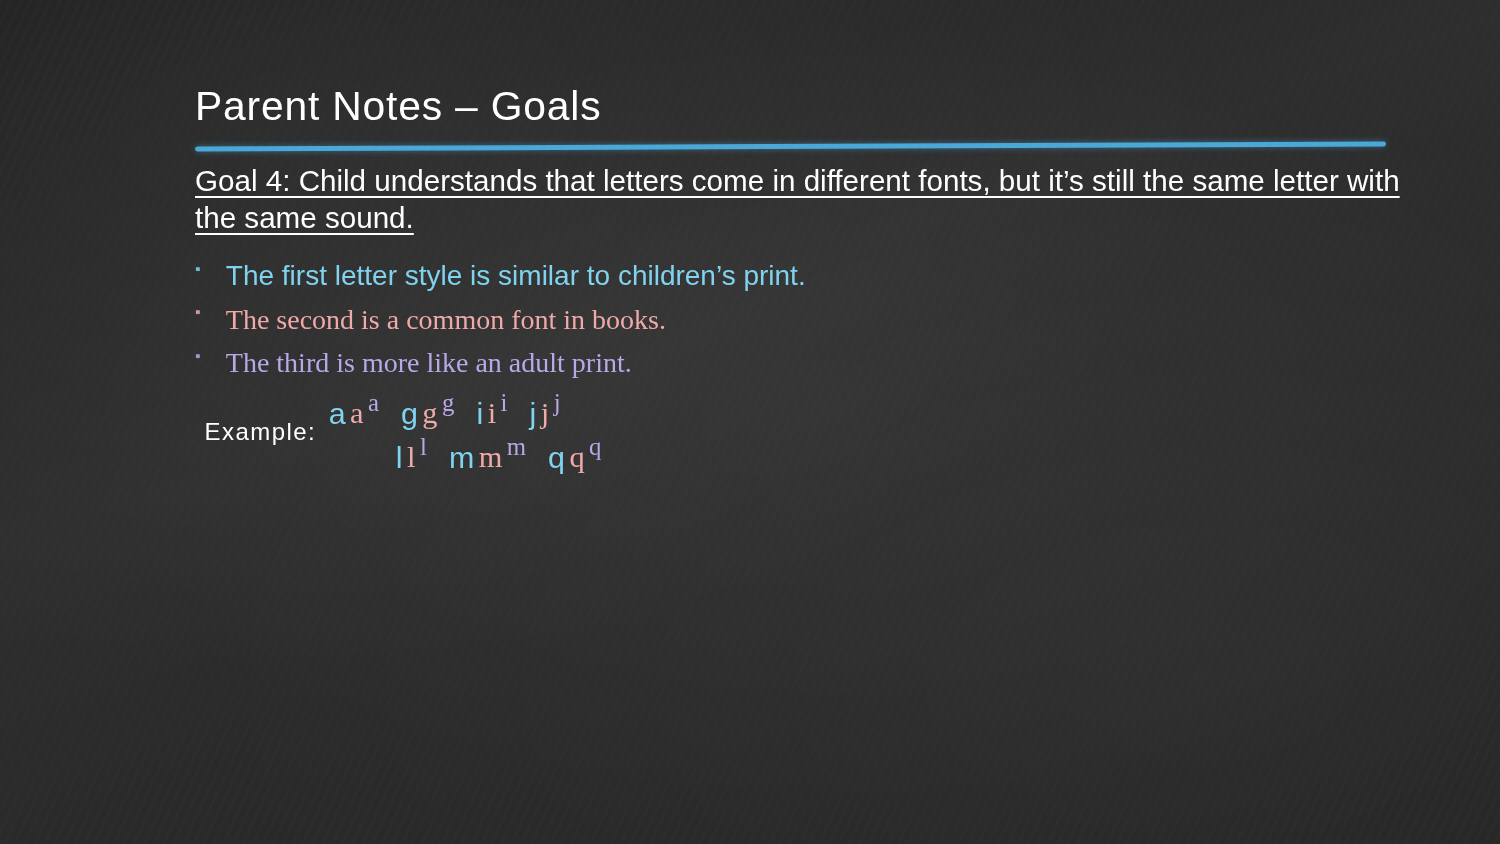Parent Notes – Goals
Goal 4: Child understands that letters come in different fonts, but it’s still the same letter with the same sound.
The first letter style is similar to children’s print.
The second is a common font in books.
The third is more like an adult print.
Example: a a a g g g i i i j j j l l l m m m q q q